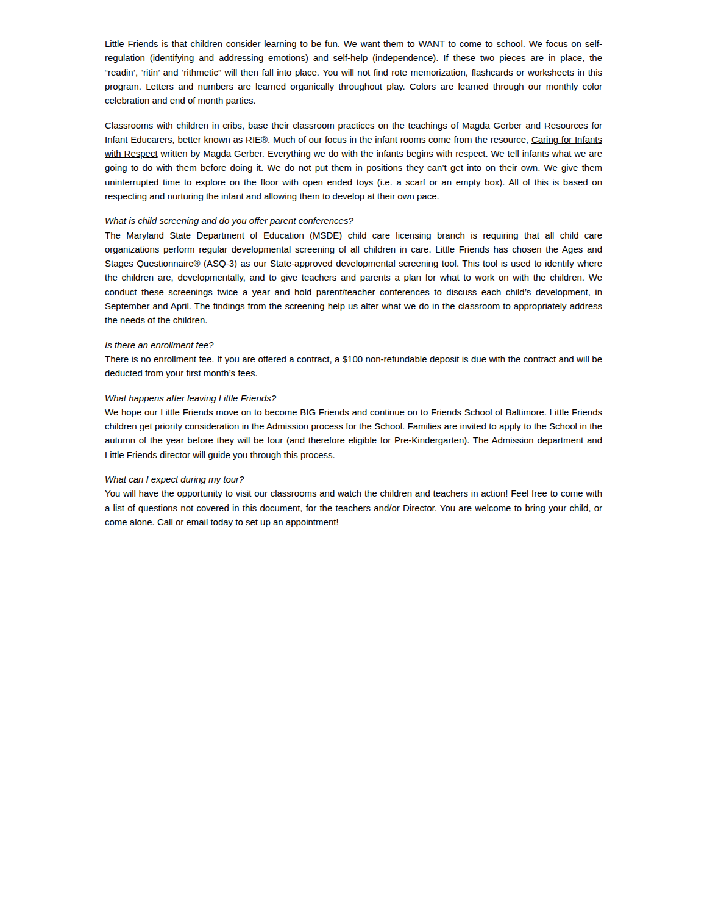Little Friends is that children consider learning to be fun. We want them to WANT to come to school. We focus on self-regulation (identifying and addressing emotions) and self-help (independence). If these two pieces are in place, the “readin’, ‘ritin’ and ‘rithmetic” will then fall into place. You will not find rote memorization, flashcards or worksheets in this program. Letters and numbers are learned organically throughout play. Colors are learned through our monthly color celebration and end of month parties.
Classrooms with children in cribs, base their classroom practices on the teachings of Magda Gerber and Resources for Infant Educarers, better known as RIE®. Much of our focus in the infant rooms come from the resource, Caring for Infants with Respect written by Magda Gerber. Everything we do with the infants begins with respect. We tell infants what we are going to do with them before doing it. We do not put them in positions they can’t get into on their own. We give them uninterrupted time to explore on the floor with open ended toys (i.e. a scarf or an empty box). All of this is based on respecting and nurturing the infant and allowing them to develop at their own pace.
What is child screening and do you offer parent conferences?
The Maryland State Department of Education (MSDE) child care licensing branch is requiring that all child care organizations perform regular developmental screening of all children in care. Little Friends has chosen the Ages and Stages Questionnaire® (ASQ-3) as our State-approved developmental screening tool. This tool is used to identify where the children are, developmentally, and to give teachers and parents a plan for what to work on with the children. We conduct these screenings twice a year and hold parent/teacher conferences to discuss each child’s development, in September and April. The findings from the screening help us alter what we do in the classroom to appropriately address the needs of the children.
Is there an enrollment fee?
There is no enrollment fee. If you are offered a contract, a $100 non-refundable deposit is due with the contract and will be deducted from your first month’s fees.
What happens after leaving Little Friends?
We hope our Little Friends move on to become BIG Friends and continue on to Friends School of Baltimore. Little Friends children get priority consideration in the Admission process for the School. Families are invited to apply to the School in the autumn of the year before they will be four (and therefore eligible for Pre-Kindergarten). The Admission department and Little Friends director will guide you through this process.
What can I expect during my tour?
You will have the opportunity to visit our classrooms and watch the children and teachers in action! Feel free to come with a list of questions not covered in this document, for the teachers and/or Director. You are welcome to bring your child, or come alone. Call or email today to set up an appointment!